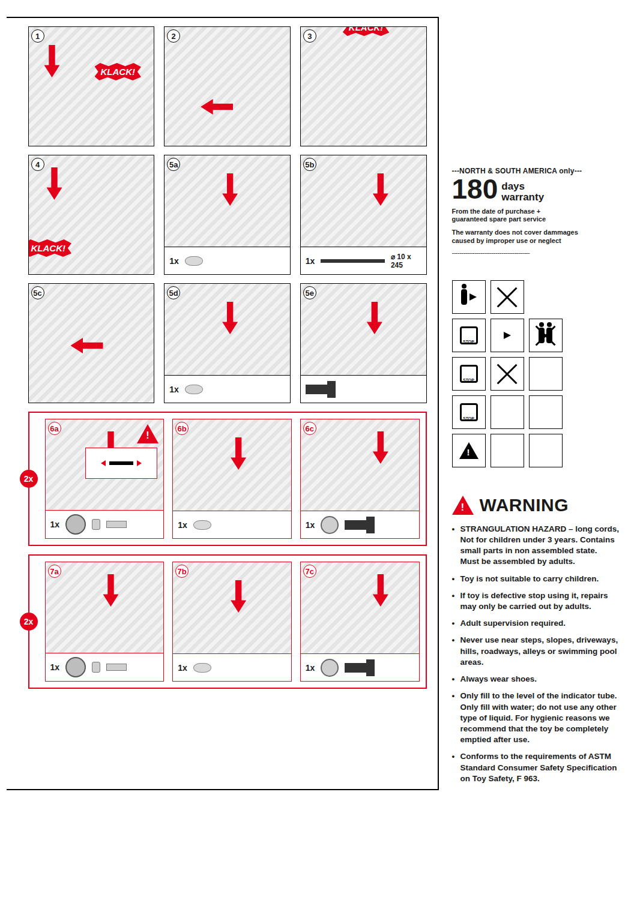1
KLACK!
2
3
KLACK!
4
KLACK!
5a
1x
5b
1x ⌀ 10 x 245
5c
5d
1x
5e
2x
6a
1x
6b
1x
6c
1x
2x
7a
1x
7b
1x
7c
1x
---NORTH & SOUTH AMERICA only---
180 days
warranty
From the date of purchase +
guaranteed spare part service
The warranty does not cover dammages
caused by improper use or neglect
-----------------------------------------
WARNING
STRANGULATION HAZARD – long cords, Not for children under 3 years. Contains small parts in non assembled state.Must be assembled by adults.
Toy is not suitable to carry children.
If toy is defective stop using it, repairs may only be carried out by adults.
Adult supervision required.
Never use near steps, slopes, driveways, hills, roadways, alleys or swimming pool areas.
Always wear shoes.
Only fill to the level of the indicator tube. Only fill with water; do not use any other type of liquid. For hygienic reasons we recommend that the toy be completely emptied after use.
Conforms to the requirements of ASTM Standard Consumer Safety Specification on Toy Safety, F 963.